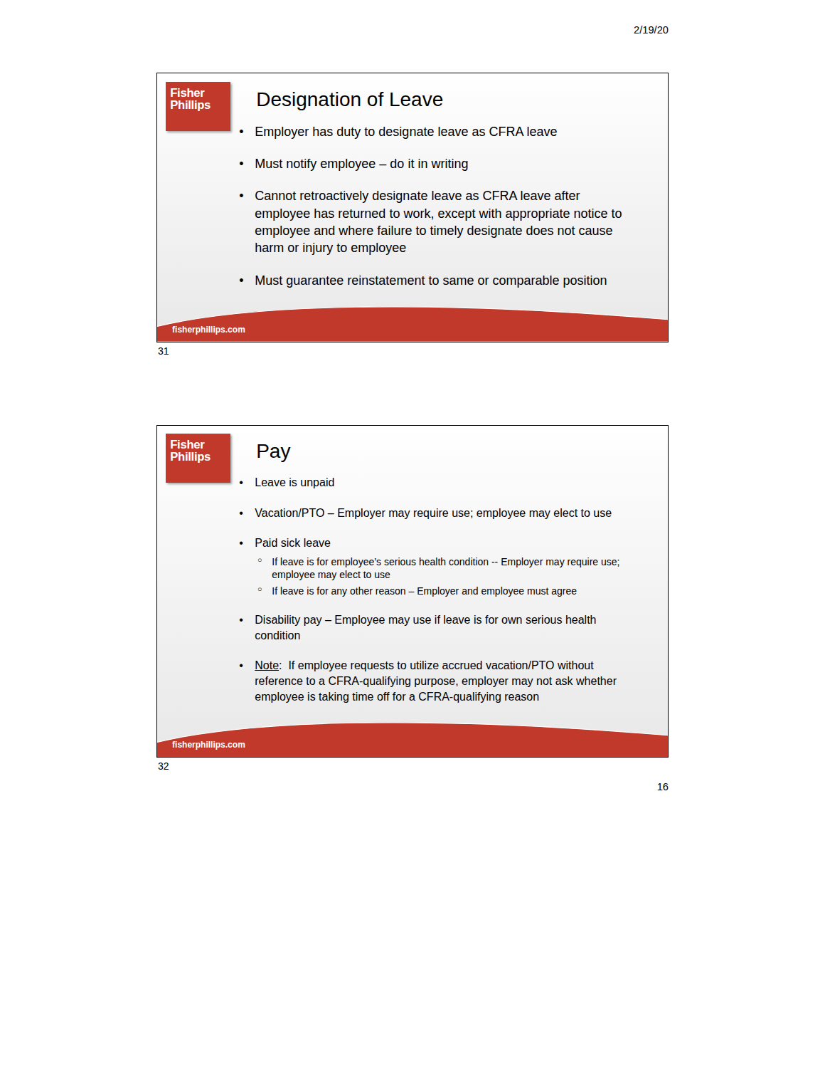2/19/20
Fisher Phillips
Designation of Leave
Employer has duty to designate leave as CFRA leave
Must notify employee – do it in writing
Cannot retroactively designate leave as CFRA leave after employee has returned to work, except with appropriate notice to employee and where failure to timely designate does not cause harm or injury to employee
Must guarantee reinstatement to same or comparable position
fisherphillips.com
31
Fisher Phillips
Pay
Leave is unpaid
Vacation/PTO – Employer may require use; employee may elect to use
Paid sick leave
If leave is for employee’s serious health condition -- Employer may require use; employee may elect to use
If leave is for any other reason – Employer and employee must agree
Disability pay – Employee may use if leave is for own serious health condition
Note: If employee requests to utilize accrued vacation/PTO without reference to a CFRA-qualifying purpose, employer may not ask whether employee is taking time off for a CFRA-qualifying reason
fisherphillips.com
32
16